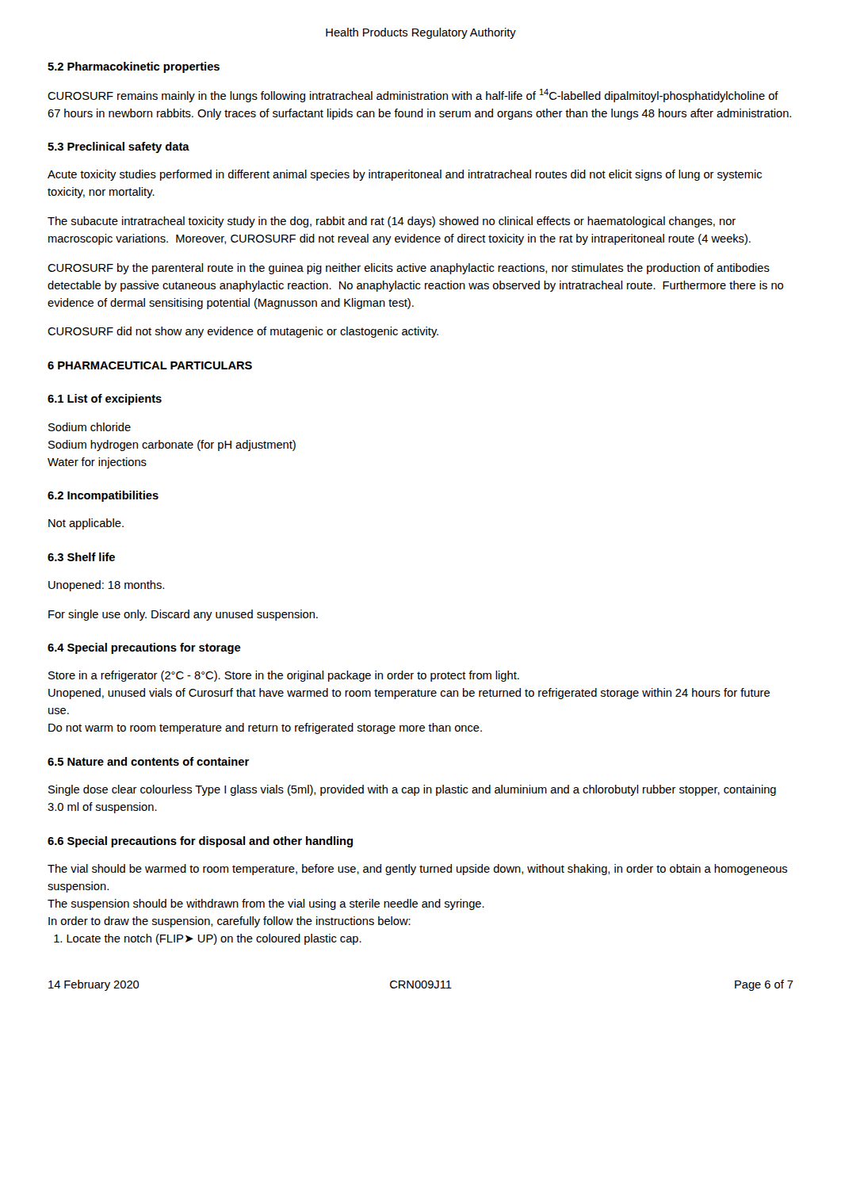Health Products Regulatory Authority
5.2 Pharmacokinetic properties
CUROSURF remains mainly in the lungs following intratracheal administration with a half-life of 14C-labelled dipalmitoyl-phosphatidylcholine of 67 hours in newborn rabbits. Only traces of surfactant lipids can be found in serum and organs other than the lungs 48 hours after administration.
5.3 Preclinical safety data
Acute toxicity studies performed in different animal species by intraperitoneal and intratracheal routes did not elicit signs of lung or systemic toxicity, nor mortality.
The subacute intratracheal toxicity study in the dog, rabbit and rat (14 days) showed no clinical effects or haematological changes, nor macroscopic variations. Moreover, CUROSURF did not reveal any evidence of direct toxicity in the rat by intraperitoneal route (4 weeks).
CUROSURF by the parenteral route in the guinea pig neither elicits active anaphylactic reactions, nor stimulates the production of antibodies detectable by passive cutaneous anaphylactic reaction. No anaphylactic reaction was observed by intratracheal route. Furthermore there is no evidence of dermal sensitising potential (Magnusson and Kligman test).
CUROSURF did not show any evidence of mutagenic or clastogenic activity.
6 PHARMACEUTICAL PARTICULARS
6.1 List of excipients
Sodium chloride
Sodium hydrogen carbonate (for pH adjustment)
Water for injections
6.2 Incompatibilities
Not applicable.
6.3 Shelf life
Unopened: 18 months.
For single use only. Discard any unused suspension.
6.4 Special precautions for storage
Store in a refrigerator (2°C - 8°C). Store in the original package in order to protect from light.
Unopened, unused vials of Curosurf that have warmed to room temperature can be returned to refrigerated storage within 24 hours for future use.
Do not warm to room temperature and return to refrigerated storage more than once.
6.5 Nature and contents of container
Single dose clear colourless Type I glass vials (5ml), provided with a cap in plastic and aluminium and a chlorobutyl rubber stopper, containing 3.0 ml of suspension.
6.6 Special precautions for disposal and other handling
The vial should be warmed to room temperature, before use, and gently turned upside down, without shaking, in order to obtain a homogeneous suspension.
The suspension should be withdrawn from the vial using a sterile needle and syringe.
In order to draw the suspension, carefully follow the instructions below:
Locate the notch (FLIP➤ UP) on the coloured plastic cap.
14 February 2020 CRN009J11 Page 6 of 7